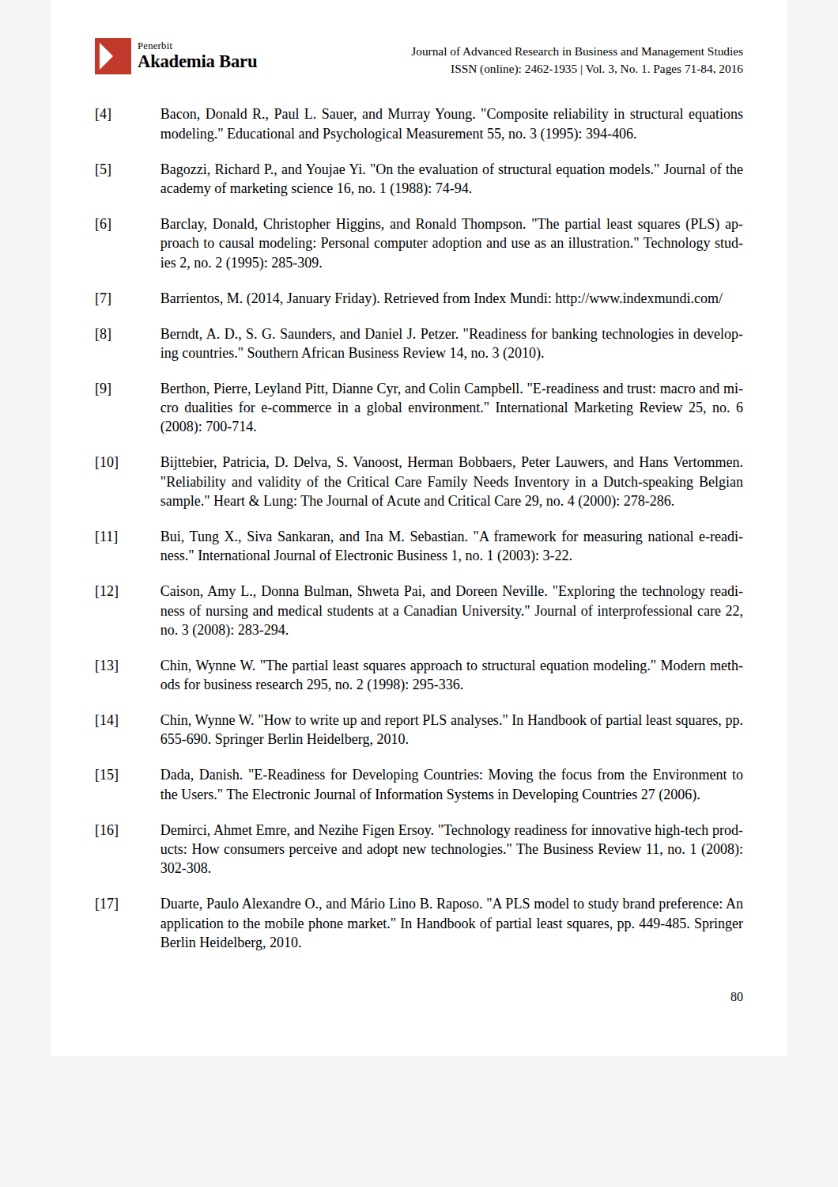Penerbit
Akademia Baru
Journal of Advanced Research in Business and Management Studies
ISSN (online): 2462-1935 | Vol. 3, No. 1. Pages 71-84, 2016
[4] Bacon, Donald R., Paul L. Sauer, and Murray Young. "Composite reliability in structural equations modeling." Educational and Psychological Measurement 55, no. 3 (1995): 394-406.
[5] Bagozzi, Richard P., and Youjae Yi. "On the evaluation of structural equation models." Journal of the academy of marketing science 16, no. 1 (1988): 74-94.
[6] Barclay, Donald, Christopher Higgins, and Ronald Thompson. "The partial least squares (PLS) approach to causal modeling: Personal computer adoption and use as an illustration." Technology studies 2, no. 2 (1995): 285-309.
[7] Barrientos, M. (2014, January Friday). Retrieved from Index Mundi: http://www.indexmundi.com/
[8] Berndt, A. D., S. G. Saunders, and Daniel J. Petzer. "Readiness for banking technologies in developing countries." Southern African Business Review 14, no. 3 (2010).
[9] Berthon, Pierre, Leyland Pitt, Dianne Cyr, and Colin Campbell. "E-readiness and trust: macro and micro dualities for e-commerce in a global environment." International Marketing Review 25, no. 6 (2008): 700-714.
[10] Bijttebier, Patricia, D. Delva, S. Vanoost, Herman Bobbaers, Peter Lauwers, and Hans Vertommen. "Reliability and validity of the Critical Care Family Needs Inventory in a Dutch-speaking Belgian sample." Heart & Lung: The Journal of Acute and Critical Care 29, no. 4 (2000): 278-286.
[11] Bui, Tung X., Siva Sankaran, and Ina M. Sebastian. "A framework for measuring national e-readiness." International Journal of Electronic Business 1, no. 1 (2003): 3-22.
[12] Caison, Amy L., Donna Bulman, Shweta Pai, and Doreen Neville. "Exploring the technology readiness of nursing and medical students at a Canadian University." Journal of interprofessional care 22, no. 3 (2008): 283-294.
[13] Chin, Wynne W. "The partial least squares approach to structural equation modeling." Modern methods for business research 295, no. 2 (1998): 295-336.
[14] Chin, Wynne W. "How to write up and report PLS analyses." In Handbook of partial least squares, pp. 655-690. Springer Berlin Heidelberg, 2010.
[15] Dada, Danish. "E-Readiness for Developing Countries: Moving the focus from the Environment to the Users." The Electronic Journal of Information Systems in Developing Countries 27 (2006).
[16] Demirci, Ahmet Emre, and Nezihe Figen Ersoy. "Technology readiness for innovative high-tech products: How consumers perceive and adopt new technologies." The Business Review 11, no. 1 (2008): 302-308.
[17] Duarte, Paulo Alexandre O., and Mário Lino B. Raposo. "A PLS model to study brand preference: An application to the mobile phone market." In Handbook of partial least squares, pp. 449-485. Springer Berlin Heidelberg, 2010.
80